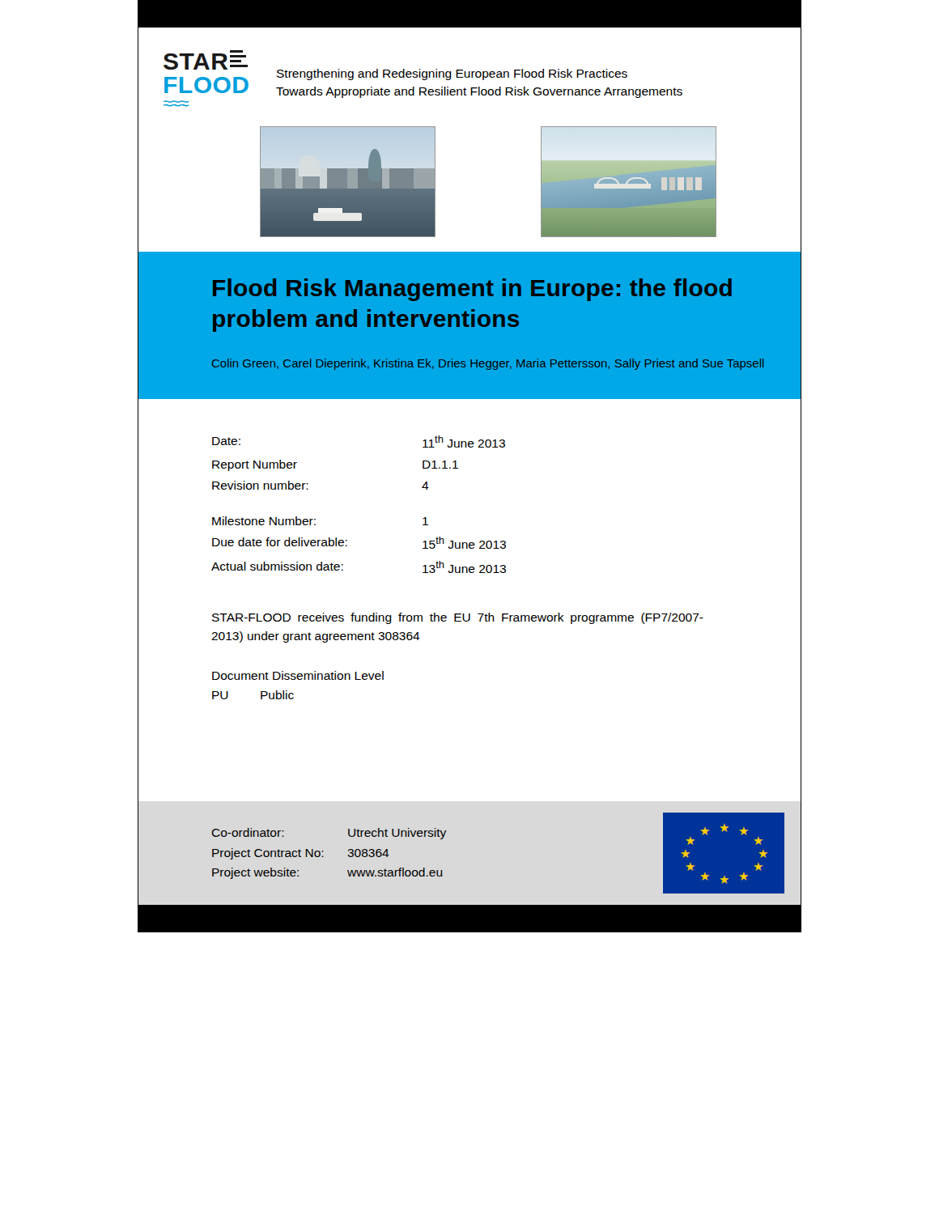STAR
FLOOD
≈≈≈
Strengthening and Redesigning European Flood Risk Practices
Towards Appropriate and Resilient Flood Risk Governance Arrangements
Flood Risk Management in Europe: the flood problem and interventions
Colin Green, Carel Dieperink, Kristina Ek, Dries Hegger, Maria Pettersson, Sally Priest and Sue Tapsell
| Date: | 11 th June 2013 |
| Report Number | D1.1.1 |
| Revision number: | 4 |
| Milestone Number: | 1 |
| Due date for deliverable: | 15 th June 2013 |
| Actual submission date: | 13 th June 2013 |
STAR-FLOOD receives funding from the EU 7th Framework programme (FP7/2007-2013) under grant agreement 308364
Document Dissemination Level
PUPublic
| Co-ordinator: | Utrecht University |
| Project Contract No: | 308364 |
| Project website: | www.starflood.eu |
★ ★ ★ ★ ★ ★ ★ ★ ★ ★ ★ ★